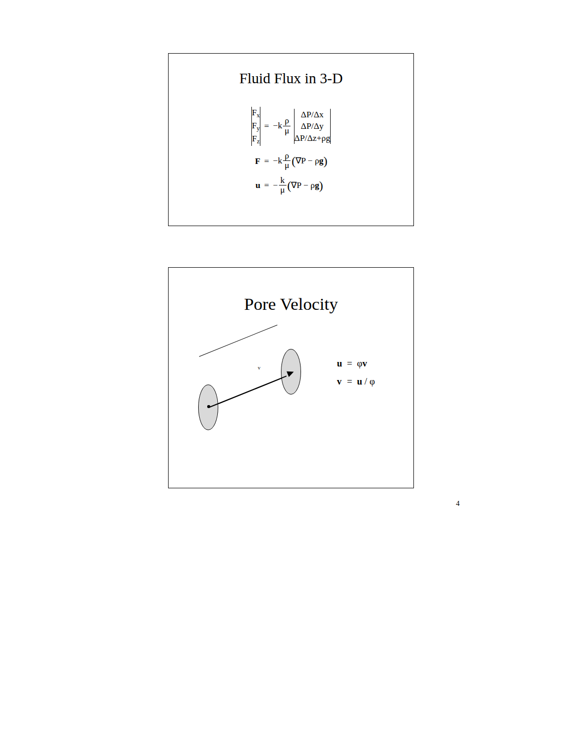Fluid Flux in 3-D
| F x F y F z | = | −k ρ μ ΔP/Δx ΔP/Δy ΔP/Δz+ρg |
| F | = | −k ρ μ ( ∇ P − ρ g ) |
| u | = | − k μ ( ∇ P − ρ g ) |
Pore Velocity
v
| u | = | φ v |
| v | = | u / φ |
4